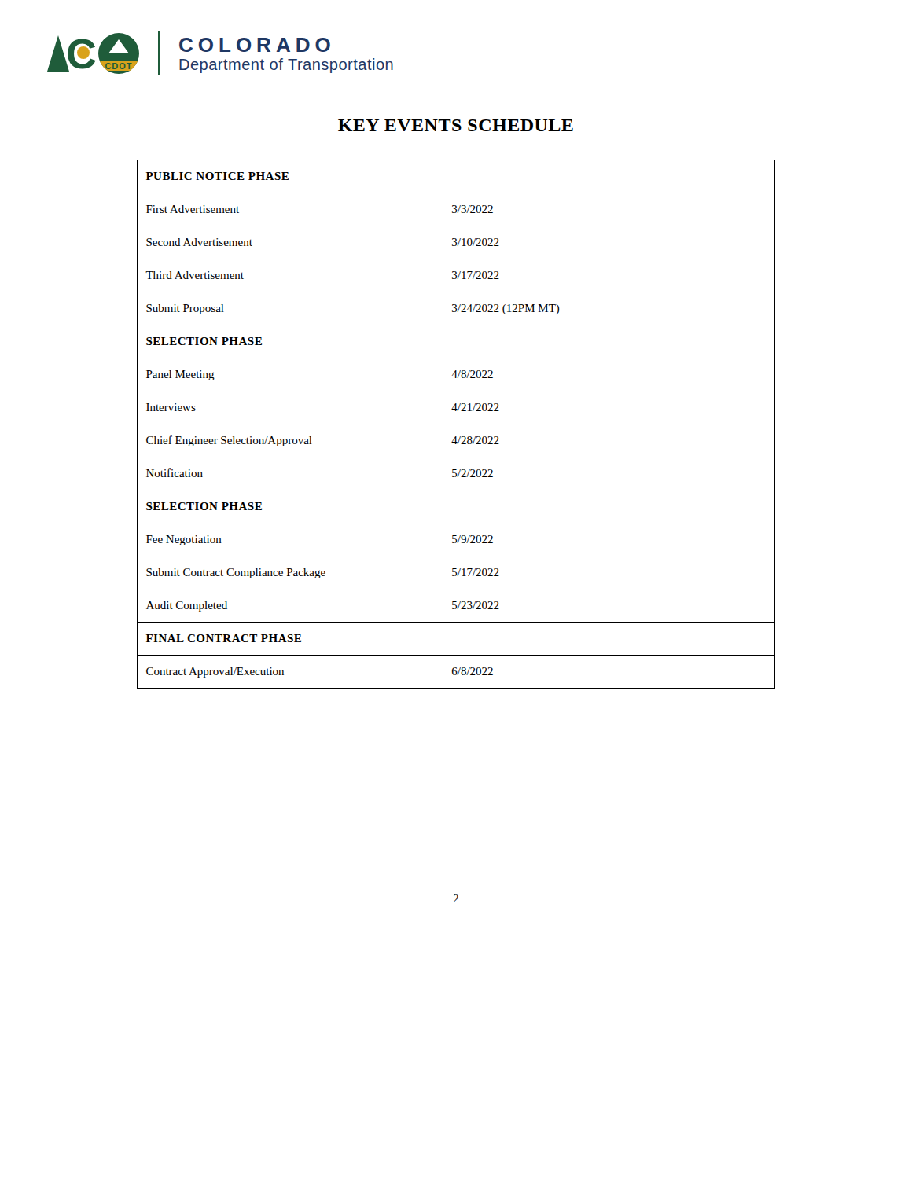C
CDOT
COLORADO
Department of Transportation
KEY EVENTS SCHEDULE
| PUBLIC NOTICE PHASE |
| First Advertisement | 3/3/2022 |
| Second Advertisement | 3/10/2022 |
| Third Advertisement | 3/17/2022 |
| Submit Proposal | 3/24/2022 (12PM MT) |
| SELECTION PHASE |
| Panel Meeting | 4/8/2022 |
| Interviews | 4/21/2022 |
| Chief Engineer Selection/Approval | 4/28/2022 |
| Notification | 5/2/2022 |
| SELECTION PHASE |
| Fee Negotiation | 5/9/2022 |
| Submit Contract Compliance Package | 5/17/2022 |
| Audit Completed | 5/23/2022 |
| FINAL CONTRACT PHASE |
| Contract Approval/Execution | 6/8/2022 |
2